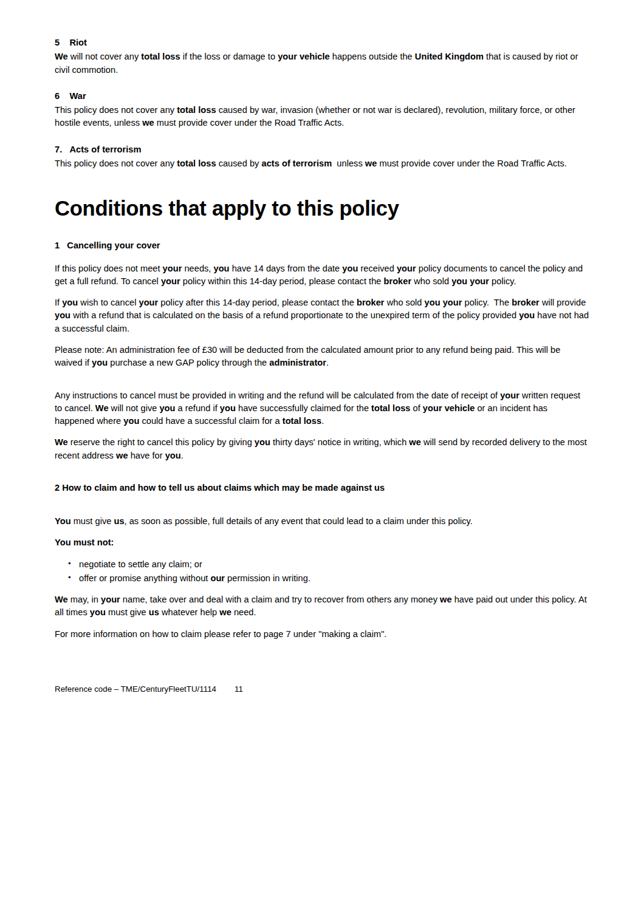5 Riot
We will not cover any total loss if the loss or damage to your vehicle happens outside the United Kingdom that is caused by riot or civil commotion.
6 War
This policy does not cover any total loss caused by war, invasion (whether or not war is declared), revolution, military force, or other hostile events, unless we must provide cover under the Road Traffic Acts.
7. Acts of terrorism
This policy does not cover any total loss caused by acts of terrorism unless we must provide cover under the Road Traffic Acts.
Conditions that apply to this policy
1 Cancelling your cover
If this policy does not meet your needs, you have 14 days from the date you received your policy documents to cancel the policy and get a full refund. To cancel your policy within this 14-day period, please contact the broker who sold you your policy.
If you wish to cancel your policy after this 14-day period, please contact the broker who sold you your policy. The broker will provide you with a refund that is calculated on the basis of a refund proportionate to the unexpired term of the policy provided you have not had a successful claim.
Please note: An administration fee of £30 will be deducted from the calculated amount prior to any refund being paid. This will be waived if you purchase a new GAP policy through the administrator.
Any instructions to cancel must be provided in writing and the refund will be calculated from the date of receipt of your written request to cancel. We will not give you a refund if you have successfully claimed for the total loss of your vehicle or an incident has happened where you could have a successful claim for a total loss.
We reserve the right to cancel this policy by giving you thirty days' notice in writing, which we will send by recorded delivery to the most recent address we have for you.
2 How to claim and how to tell us about claims which may be made against us
You must give us, as soon as possible, full details of any event that could lead to a claim under this policy.
You must not:
negotiate to settle any claim; or
offer or promise anything without our permission in writing.
We may, in your name, take over and deal with a claim and try to recover from others any money we have paid out under this policy. At all times you must give us whatever help we need.
For more information on how to claim please refer to page 7 under "making a claim".
Reference code – TME/CenturyFleetTU/111411